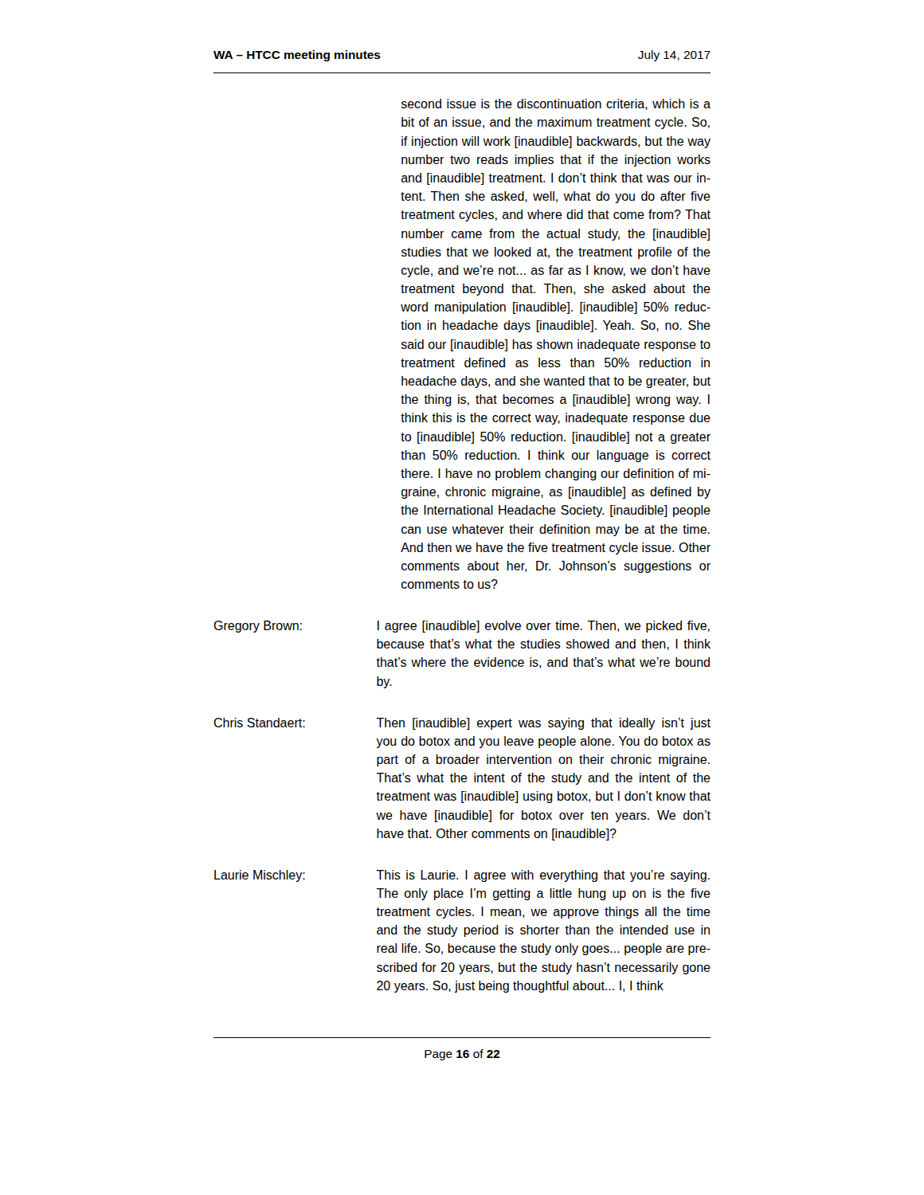WA – HTCC meeting minutes
July 14, 2017
second issue is the discontinuation criteria, which is a bit of an issue, and the maximum treatment cycle. So, if injection will work [inaudible] backwards, but the way number two reads implies that if the injection works and [inaudible] treatment. I don’t think that was our intent. Then she asked, well, what do you do after five treatment cycles, and where did that come from? That number came from the actual study, the [inaudible] studies that we looked at, the treatment profile of the cycle, and we’re not... as far as I know, we don’t have treatment beyond that. Then, she asked about the word manipulation [inaudible]. [inaudible] 50% reduction in headache days [inaudible]. Yeah. So, no. She said our [inaudible] has shown inadequate response to treatment defined as less than 50% reduction in headache days, and she wanted that to be greater, but the thing is, that becomes a [inaudible] wrong way. I think this is the correct way, inadequate response due to [inaudible] 50% reduction. [inaudible] not a greater than 50% reduction. I think our language is correct there. I have no problem changing our definition of migraine, chronic migraine, as [inaudible] as defined by the International Headache Society. [inaudible] people can use whatever their definition may be at the time. And then we have the five treatment cycle issue. Other comments about her, Dr. Johnson’s suggestions or comments to us?
Gregory Brown:
I agree [inaudible] evolve over time. Then, we picked five, because that’s what the studies showed and then, I think that’s where the evidence is, and that’s what we’re bound by.
Chris Standaert:
Then [inaudible] expert was saying that ideally isn’t just you do botox and you leave people alone. You do botox as part of a broader intervention on their chronic migraine. That’s what the intent of the study and the intent of the treatment was [inaudible] using botox, but I don’t know that we have [inaudible] for botox over ten years. We don’t have that. Other comments on [inaudible]?
Laurie Mischley:
This is Laurie. I agree with everything that you’re saying. The only place I’m getting a little hung up on is the five treatment cycles. I mean, we approve things all the time and the study period is shorter than the intended use in real life. So, because the study only goes... people are prescribed for 20 years, but the study hasn’t necessarily gone 20 years. So, just being thoughtful about... I, I think
Page 16 of 22